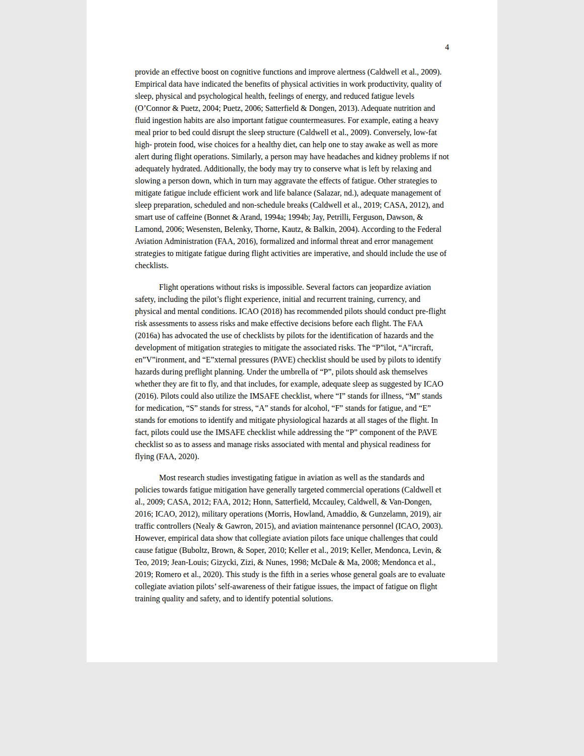4
provide an effective boost on cognitive functions and improve alertness (Caldwell et al., 2009). Empirical data have indicated the benefits of physical activities in work productivity, quality of sleep, physical and psychological health, feelings of energy, and reduced fatigue levels (O’Connor & Puetz, 2004; Puetz, 2006; Satterfield & Dongen, 2013). Adequate nutrition and fluid ingestion habits are also important fatigue countermeasures. For example, eating a heavy meal prior to bed could disrupt the sleep structure (Caldwell et al., 2009). Conversely, low-fat high- protein food, wise choices for a healthy diet, can help one to stay awake as well as more alert during flight operations. Similarly, a person may have headaches and kidney problems if not adequately hydrated. Additionally, the body may try to conserve what is left by relaxing and slowing a person down, which in turn may aggravate the effects of fatigue. Other strategies to mitigate fatigue include efficient work and life balance (Salazar, nd.), adequate management of sleep preparation, scheduled and non-schedule breaks (Caldwell et al., 2019; CASA, 2012), and smart use of caffeine (Bonnet & Arand, 1994a; 1994b; Jay, Petrilli, Ferguson, Dawson, & Lamond, 2006; Wesensten, Belenky, Thorne, Kautz, & Balkin, 2004). According to the Federal Aviation Administration (FAA, 2016), formalized and informal threat and error management strategies to mitigate fatigue during flight activities are imperative, and should include the use of checklists.
Flight operations without risks is impossible. Several factors can jeopardize aviation safety, including the pilot’s flight experience, initial and recurrent training, currency, and physical and mental conditions. ICAO (2018) has recommended pilots should conduct pre-flight risk assessments to assess risks and make effective decisions before each flight. The FAA (2016a) has advocated the use of checklists by pilots for the identification of hazards and the development of mitigation strategies to mitigate the associated risks. The “P”ilot, “A”ircraft, en”V”ironment, and “E”xternal pressures (PAVE) checklist should be used by pilots to identify hazards during preflight planning. Under the umbrella of “P”, pilots should ask themselves whether they are fit to fly, and that includes, for example, adequate sleep as suggested by ICAO (2016). Pilots could also utilize the IMSAFE checklist, where “I” stands for illness, “M” stands for medication, “S” stands for stress, “A” stands for alcohol, “F” stands for fatigue, and “E” stands for emotions to identify and mitigate physiological hazards at all stages of the flight. In fact, pilots could use the IMSAFE checklist while addressing the “P” component of the PAVE checklist so as to assess and manage risks associated with mental and physical readiness for flying (FAA, 2020).
Most research studies investigating fatigue in aviation as well as the standards and policies towards fatigue mitigation have generally targeted commercial operations (Caldwell et al., 2009; CASA, 2012; FAA, 2012; Honn, Satterfield, Mccauley, Caldwell, & Van-Dongen, 2016; ICAO, 2012), military operations (Morris, Howland, Amaddio, & Gunzelamn, 2019), air traffic controllers (Nealy & Gawron, 2015), and aviation maintenance personnel (ICAO, 2003). However, empirical data show that collegiate aviation pilots face unique challenges that could cause fatigue (Buboltz, Brown, & Soper, 2010; Keller et al., 2019; Keller, Mendonca, Levin, & Teo, 2019; Jean-Louis; Gizycki, Zizi, & Nunes, 1998; McDale & Ma, 2008; Mendonca et al., 2019; Romero et al., 2020). This study is the fifth in a series whose general goals are to evaluate collegiate aviation pilots’ self-awareness of their fatigue issues, the impact of fatigue on flight training quality and safety, and to identify potential solutions.